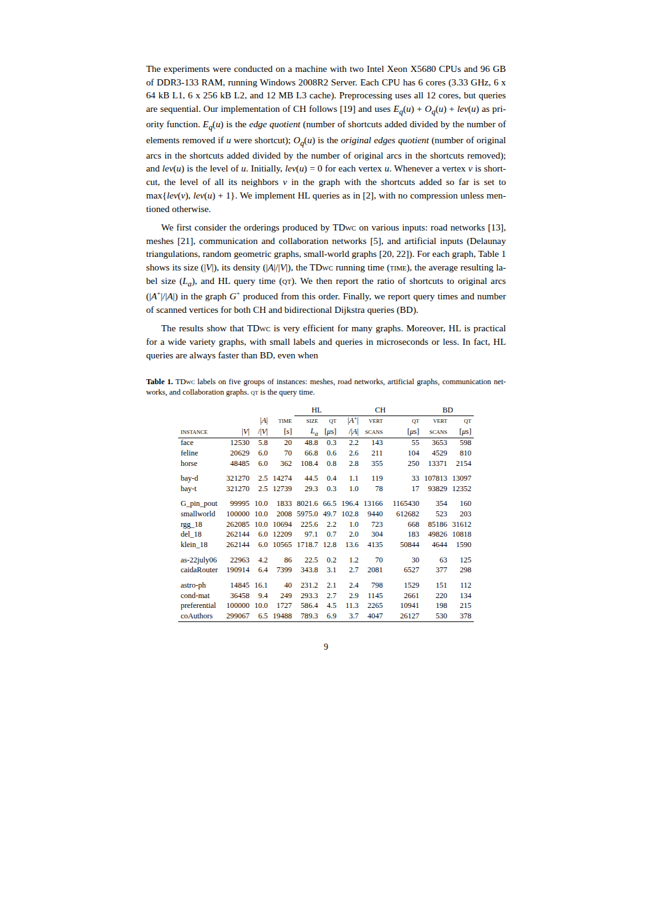The experiments were conducted on a machine with two Intel Xeon X5680 CPUs and 96 GB of DDR3-133 RAM, running Windows 2008R2 Server. Each CPU has 6 cores (3.33 GHz, 6 x 64 kB L1, 6 x 256 kB L2, and 12 MB L3 cache). Preprocessing uses all 12 cores, but queries are sequential. Our implementation of CH follows [19] and uses Eq(u) + Oq(u) + lev(u) as priority function. Eq(u) is the edge quotient (number of shortcuts added divided by the number of elements removed if u were shortcut); Oq(u) is the original edges quotient (number of original arcs in the shortcuts added divided by the number of original arcs in the shortcuts removed); and lev(u) is the level of u. Initially, lev(u) = 0 for each vertex u. Whenever a vertex v is shortcut, the level of all its neighbors v in the graph with the shortcuts added so far is set to max{lev(v), lev(u) + 1}. We implement HL queries as in [2], with no compression unless mentioned otherwise.
We first consider the orderings produced by TDwc on various inputs: road networks [13], meshes [21], communication and collaboration networks [5], and artificial inputs (Delaunay triangulations, random geometric graphs, small-world graphs [20, 22]). For each graph, Table 1 shows its size (|V|), its density (|A|/|V|), the TDwc running time (time), the average resulting label size (La), and HL query time (qt). We then report the ratio of shortcuts to original arcs (|A+|/|A|) in the graph G+ produced from this order. Finally, we report query times and number of scanned vertices for both CH and bidirectional Dijkstra queries (BD).
The results show that TDwc is very efficient for many graphs. Moreover, HL is practical for a wide variety graphs, with small labels and queries in microseconds or less. In fact, HL queries are always faster than BD, even when
Table 1. TDwc labels on five groups of instances: meshes, road networks, artificial graphs, communication networks, and collaboration graphs. qt is the query time.
| | | | | HL | CH | BD |
| --- | --- | --- | --- | --- | --- | --- |
| | | / A / | time | size | qt | / A + / | vert | | qt | vert | qt |
| instance | / V / | // V / | [s] | L a | [ μ s] | // A / | scans | | [ μ s] | scans | [ μ s] |
| face | 12530 | 5.8 | 20 | 48.8 | 0.3 | 2.2 | 143 | | 55 | 3653 | 598 |
| feline | 20629 | 6.0 | 70 | 66.8 | 0.6 | 2.6 | 211 | | 104 | 4529 | 810 |
| horse | 48485 | 6.0 | 362 | 108.4 | 0.8 | 2.8 | 355 | | 250 | 13371 | 2154 |
| bay-d | 321270 | 2.5 | 14274 | 44.5 | 0.4 | 1.1 | 119 | | 33 | 107813 | 13097 |
| bay-t | 321270 | 2.5 | 12739 | 29.3 | 0.3 | 1.0 | 78 | | 17 | 93829 | 12352 |
| G_pin_pout | 99995 | 10.0 | 1833 | 8021.6 | 66.5 | 196.4 | 13166 | | 1165430 | 354 | 160 |
| smallworld | 100000 | 10.0 | 2008 | 5975.0 | 49.7 | 102.8 | 9440 | | 612682 | 523 | 203 |
| rgg_18 | 262085 | 10.0 | 10694 | 225.6 | 2.2 | 1.0 | 723 | | 668 | 85186 | 31612 |
| del_18 | 262144 | 6.0 | 12209 | 97.1 | 0.7 | 2.0 | 304 | | 183 | 49826 | 10818 |
| klein_18 | 262144 | 6.0 | 10565 | 1718.7 | 12.8 | 13.6 | 4135 | | 50844 | 4644 | 1590 |
| as-22july06 | 22963 | 4.2 | 86 | 22.5 | 0.2 | 1.2 | 70 | | 30 | 63 | 125 |
| caidaRouter | 190914 | 6.4 | 7399 | 343.8 | 3.1 | 2.7 | 2081 | | 6527 | 377 | 298 |
| astro-ph | 14845 | 16.1 | 40 | 231.2 | 2.1 | 2.4 | 798 | | 1529 | 151 | 112 |
| cond-mat | 36458 | 9.4 | 249 | 293.3 | 2.7 | 2.9 | 1145 | | 2661 | 220 | 134 |
| preferential | 100000 | 10.0 | 1727 | 586.4 | 4.5 | 11.3 | 2265 | | 10941 | 198 | 215 |
| coAuthors | 299067 | 6.5 | 19488 | 789.3 | 6.9 | 3.7 | 4047 | | 26127 | 530 | 378 |
9